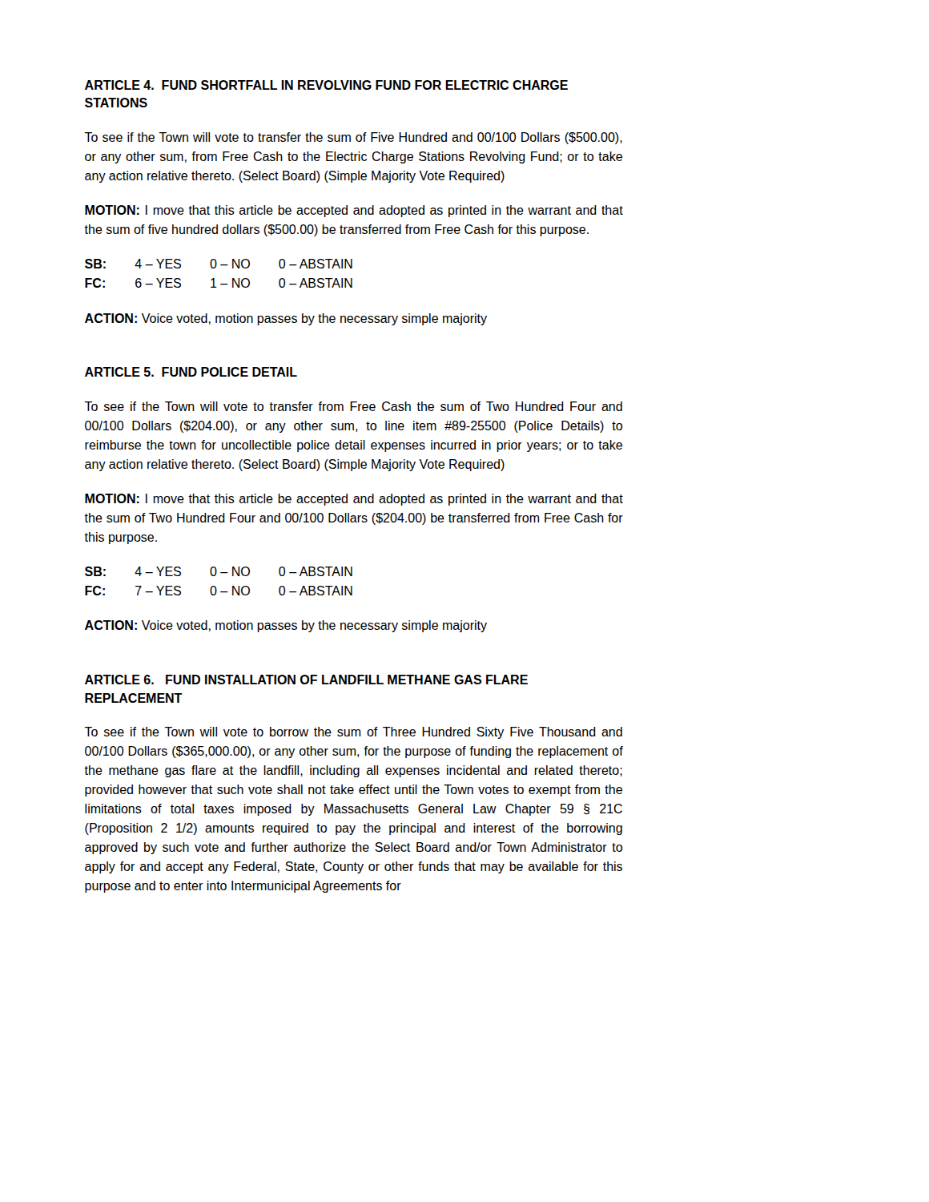ARTICLE 4. FUND SHORTFALL IN REVOLVING FUND FOR ELECTRIC CHARGE STATIONS
To see if the Town will vote to transfer the sum of Five Hundred and 00/100 Dollars ($500.00), or any other sum, from Free Cash to the Electric Charge Stations Revolving Fund; or to take any action relative thereto. (Select Board) (Simple Majority Vote Required)
MOTION: I move that this article be accepted and adopted as printed in the warrant and that the sum of five hundred dollars ($500.00) be transferred from Free Cash for this purpose.
| SB: | 4 – YES | 0 – NO | 0 – ABSTAIN |
| FC: | 6 – YES | 1 – NO | 0 – ABSTAIN |
ACTION: Voice voted, motion passes by the necessary simple majority
ARTICLE 5. FUND POLICE DETAIL
To see if the Town will vote to transfer from Free Cash the sum of Two Hundred Four and 00/100 Dollars ($204.00), or any other sum, to line item #89-25500 (Police Details) to reimburse the town for uncollectible police detail expenses incurred in prior years; or to take any action relative thereto. (Select Board) (Simple Majority Vote Required)
MOTION: I move that this article be accepted and adopted as printed in the warrant and that the sum of Two Hundred Four and 00/100 Dollars ($204.00) be transferred from Free Cash for this purpose.
| SB: | 4 – YES | 0 – NO | 0 – ABSTAIN |
| FC: | 7 – YES | 0 – NO | 0 – ABSTAIN |
ACTION: Voice voted, motion passes by the necessary simple majority
ARTICLE 6. FUND INSTALLATION OF LANDFILL METHANE GAS FLARE REPLACEMENT
To see if the Town will vote to borrow the sum of Three Hundred Sixty Five Thousand and 00/100 Dollars ($365,000.00), or any other sum, for the purpose of funding the replacement of the methane gas flare at the landfill, including all expenses incidental and related thereto; provided however that such vote shall not take effect until the Town votes to exempt from the limitations of total taxes imposed by Massachusetts General Law Chapter 59 § 21C (Proposition 2 1/2) amounts required to pay the principal and interest of the borrowing approved by such vote and further authorize the Select Board and/or Town Administrator to apply for and accept any Federal, State, County or other funds that may be available for this purpose and to enter into Intermunicipal Agreements for